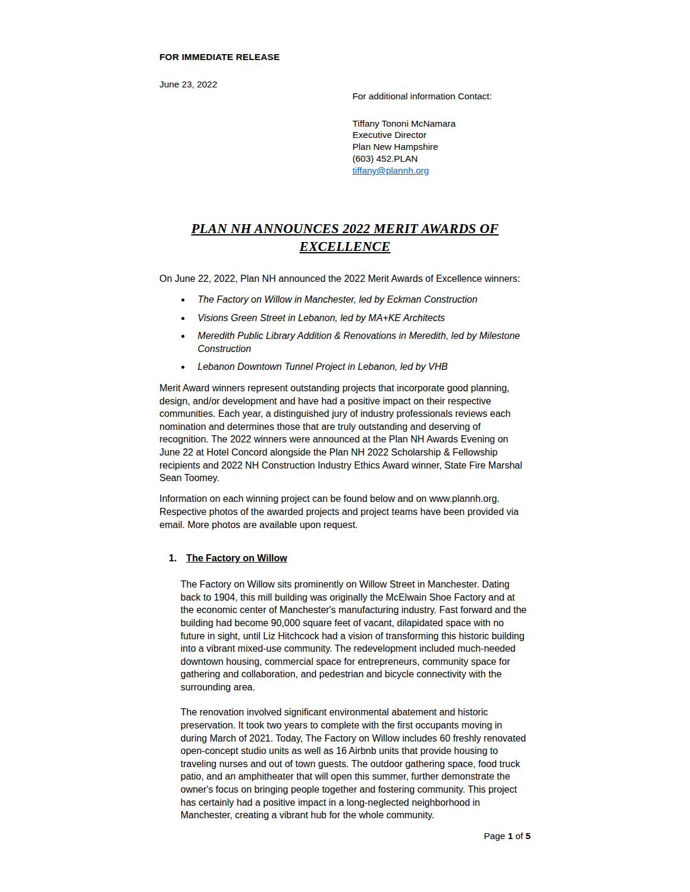FOR IMMEDIATE RELEASE
June 23, 2022
For additional information Contact:
Tiffany Tononi McNamara
Executive Director
Plan New Hampshire
(603) 452.PLAN
tiffany@plannh.org
PLAN NH ANNOUNCES 2022 MERIT AWARDS OF EXCELLENCE
On June 22, 2022, Plan NH announced the 2022 Merit Awards of Excellence winners:
The Factory on Willow in Manchester, led by Eckman Construction
Visions Green Street in Lebanon, led by MA+KE Architects
Meredith Public Library Addition & Renovations in Meredith, led by Milestone Construction
Lebanon Downtown Tunnel Project in Lebanon, led by VHB
Merit Award winners represent outstanding projects that incorporate good planning, design, and/or development and have had a positive impact on their respective communities. Each year, a distinguished jury of industry professionals reviews each nomination and determines those that are truly outstanding and deserving of recognition. The 2022 winners were announced at the Plan NH Awards Evening on June 22 at Hotel Concord alongside the Plan NH 2022 Scholarship & Fellowship recipients and 2022 NH Construction Industry Ethics Award winner, State Fire Marshal Sean Toomey.
Information on each winning project can be found below and on www.plannh.org. Respective photos of the awarded projects and project teams have been provided via email. More photos are available upon request.
The Factory on Willow
The Factory on Willow sits prominently on Willow Street in Manchester. Dating back to 1904, this mill building was originally the McElwain Shoe Factory and at the economic center of Manchester's manufacturing industry. Fast forward and the building had become 90,000 square feet of vacant, dilapidated space with no future in sight, until Liz Hitchcock had a vision of transforming this historic building into a vibrant mixed-use community. The redevelopment included much-needed downtown housing, commercial space for entrepreneurs, community space for gathering and collaboration, and pedestrian and bicycle connectivity with the surrounding area.
The renovation involved significant environmental abatement and historic preservation. It took two years to complete with the first occupants moving in during March of 2021. Today, The Factory on Willow includes 60 freshly renovated open-concept studio units as well as 16 Airbnb units that provide housing to traveling nurses and out of town guests. The outdoor gathering space, food truck patio, and an amphitheater that will open this summer, further demonstrate the owner's focus on bringing people together and fostering community. This project has certainly had a positive impact in a long-neglected neighborhood in Manchester, creating a vibrant hub for the whole community.
Page 1 of 5